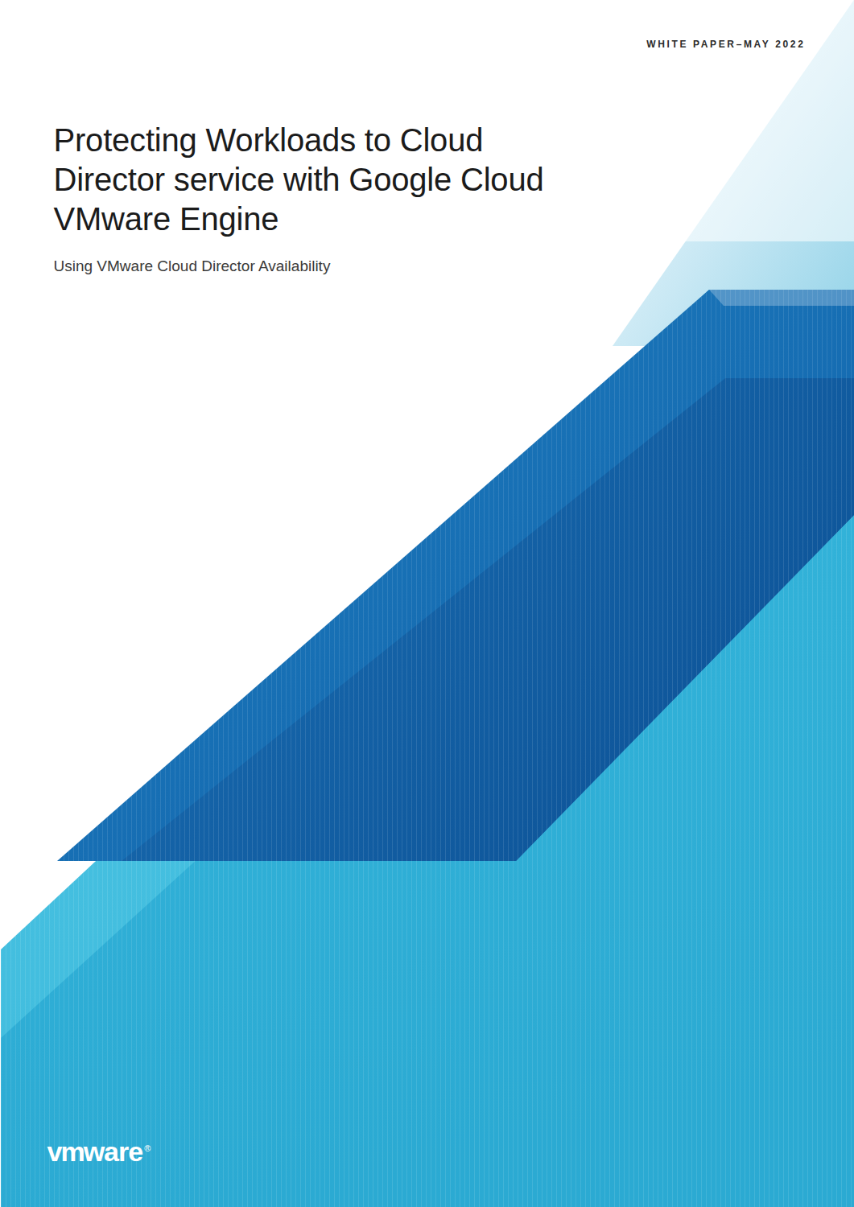White Paper–May 2022
Protecting Workloads to Cloud
Director service with Google Cloud
VMware Engine
Using VMware Cloud Director Availability
vmware®